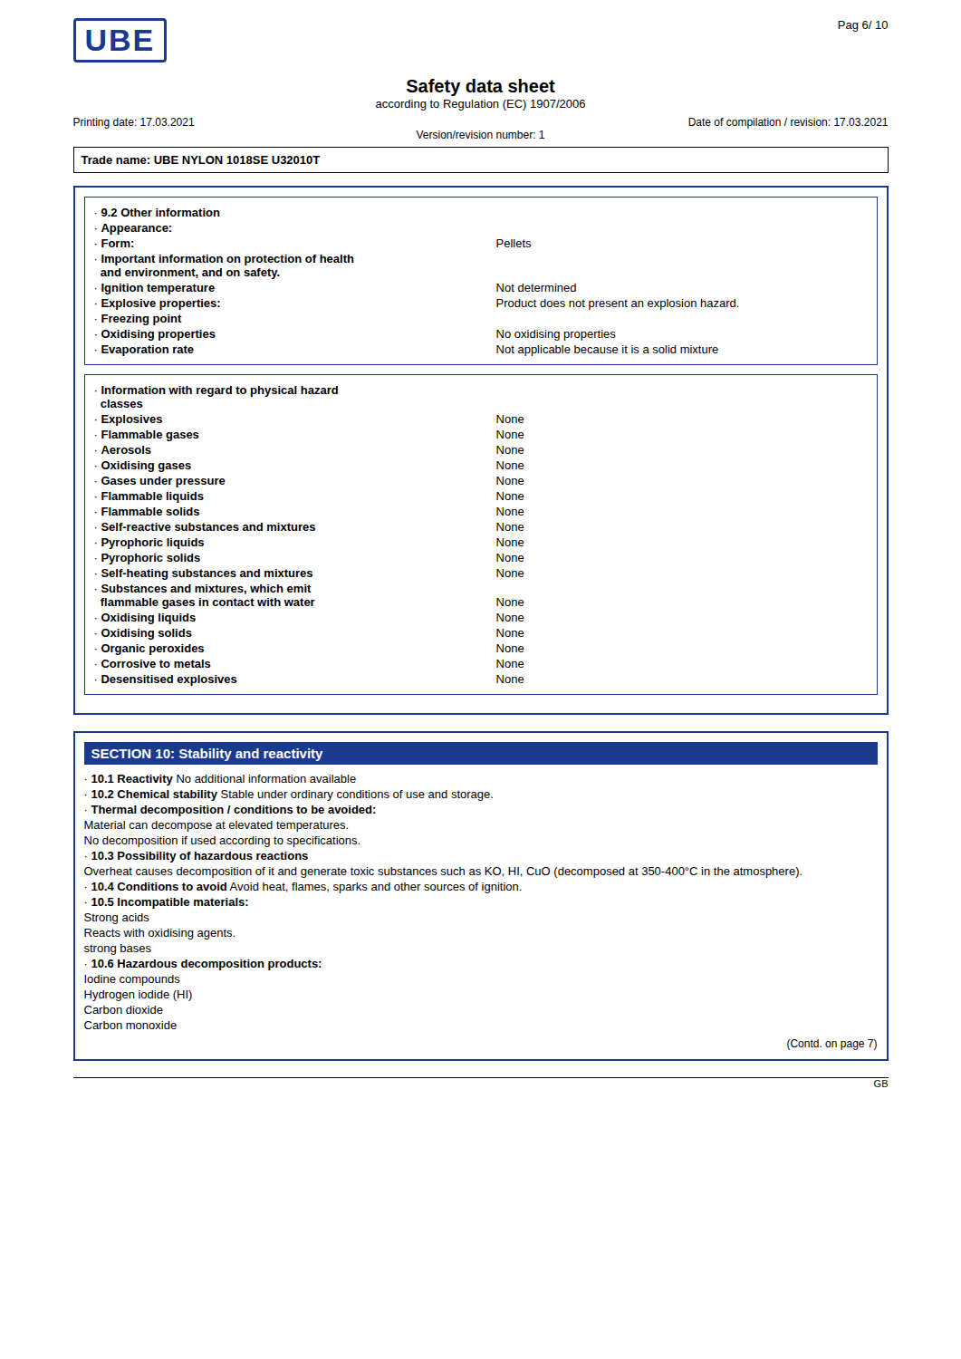UBE
Pag 6/ 10
Safety data sheet
according to Regulation (EC) 1907/2006
Printing date: 17.03.2021 Date of compilation / revision: 17.03.2021
Version/revision number: 1
Trade name: UBE NYLON 1018SE U32010T
| 9.2 Other information | |
| Appearance: | |
| Form: | Pellets |
| Important information on protection of health and environment, and on safety. | |
| Ignition temperature | Not determined |
| Explosive properties: | Product does not present an explosion hazard. |
| Freezing point | |
| Oxidising properties | No oxidising properties |
| Evaporation rate | Not applicable because it is a solid mixture |
| Information with regard to physical hazard classes | |
| Explosives | None |
| Flammable gases | None |
| Aerosols | None |
| Oxidising gases | None |
| Gases under pressure | None |
| Flammable liquids | None |
| Flammable solids | None |
| Self-reactive substances and mixtures | None |
| Pyrophoric liquids | None |
| Pyrophoric solids | None |
| Self-heating substances and mixtures | None |
| Substances and mixtures, which emit flammable gases in contact with water | None |
| Oxidising liquids | None |
| Oxidising solids | None |
| Organic peroxides | None |
| Corrosive to metals | None |
| Desensitised explosives | None |
SECTION 10: Stability and reactivity
10.1 Reactivity No additional information available
10.2 Chemical stability Stable under ordinary conditions of use and storage.
Thermal decomposition / conditions to be avoided:
Material can decompose at elevated temperatures.
No decomposition if used according to specifications.
10.3 Possibility of hazardous reactions
Overheat causes decomposition of it and generate toxic substances such as KO, HI, CuO (decomposed at 350-400°C in the atmosphere).
10.4 Conditions to avoid Avoid heat, flames, sparks and other sources of ignition.
10.5 Incompatible materials:
Strong acids
Reacts with oxidising agents.
strong bases
10.6 Hazardous decomposition products:
Iodine compounds
Hydrogen iodide (HI)
Carbon dioxide
Carbon monoxide
(Contd. on page 7)
GB